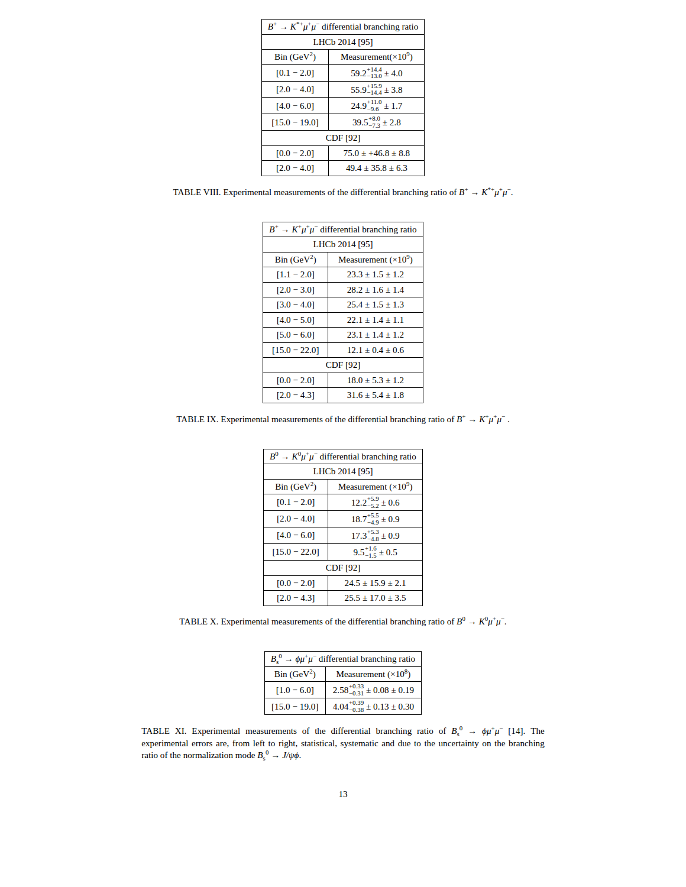| B + → K *+ μ + μ − differential branching ratio |
| LHCb 2014 [95] |
| Bin (GeV 2 ) | Measurement(×10 9 ) |
| [0.1 − 2.0] | 59.2 +14.4 −13.0 ± 4.0 |
| [2.0 − 4.0] | 55.9 +15.9 −14.4 ± 3.8 |
| [4.0 − 6.0] | 24.9 +11.0 −9.6 ± 1.7 |
| [15.0 − 19.0] | 39.5 +8.0 −7.3 ± 2.8 |
| CDF [92] |
| [0.0 − 2.0] | 75.0 ± +46.8 ± 8.8 |
| [2.0 − 4.0] | 49.4 ± 35.8 ± 6.3 |
TABLE VIII. Experimental measurements of the differential branching ratio of B+ → K*+μ+μ−.
| B + → K + μ + μ − differential branching ratio |
| LHCb 2014 [95] |
| Bin (GeV 2 ) | Measurement (×10 9 ) |
| [1.1 − 2.0] | 23.3 ± 1.5 ± 1.2 |
| [2.0 − 3.0] | 28.2 ± 1.6 ± 1.4 |
| [3.0 − 4.0] | 25.4 ± 1.5 ± 1.3 |
| [4.0 − 5.0] | 22.1 ± 1.4 ± 1.1 |
| [5.0 − 6.0] | 23.1 ± 1.4 ± 1.2 |
| [15.0 − 22.0] | 12.1 ± 0.4 ± 0.6 |
| CDF [92] |
| [0.0 − 2.0] | 18.0 ± 5.3 ± 1.2 |
| [2.0 − 4.3] | 31.6 ± 5.4 ± 1.8 |
TABLE IX. Experimental measurements of the differential branching ratio of B+ → K+μ+μ− .
| B 0 → K 0 μ + μ − differential branching ratio |
| LHCb 2014 [95] |
| Bin (GeV 2 ) | Measurement (×10 9 ) |
| [0.1 − 2.0] | 12.2 +5.9 −5.2 ± 0.6 |
| [2.0 − 4.0] | 18.7 +5.5 −4.9 ± 0.9 |
| [4.0 − 6.0] | 17.3 +5.3 −4.8 ± 0.9 |
| [15.0 − 22.0] | 9.5 +1.6 −1.5 ± 0.5 |
| CDF [92] |
| [0.0 − 2.0] | 24.5 ± 15.9 ± 2.1 |
| [2.0 − 4.3] | 25.5 ± 17.0 ± 3.5 |
TABLE X. Experimental measurements of the differential branching ratio of B0 → K0μ+μ−.
| B s 0 → ϕμ + μ − differential branching ratio |
| Bin (GeV 2 ) | Measurement (×10 8 ) |
| [1.0 − 6.0] | 2.58 +0.33 −0.31 ± 0.08 ± 0.19 |
| [15.0 − 19.0] | 4.04 +0.39 −0.38 ± 0.13 ± 0.30 |
TABLE XI. Experimental measurements of the differential branching ratio of Bs0 → ϕμ+μ− [14]. The experimental errors are, from left to right, statistical, systematic and due to the uncertainty on the branching ratio of the normalization mode Bs0 → J/ψϕ.
13